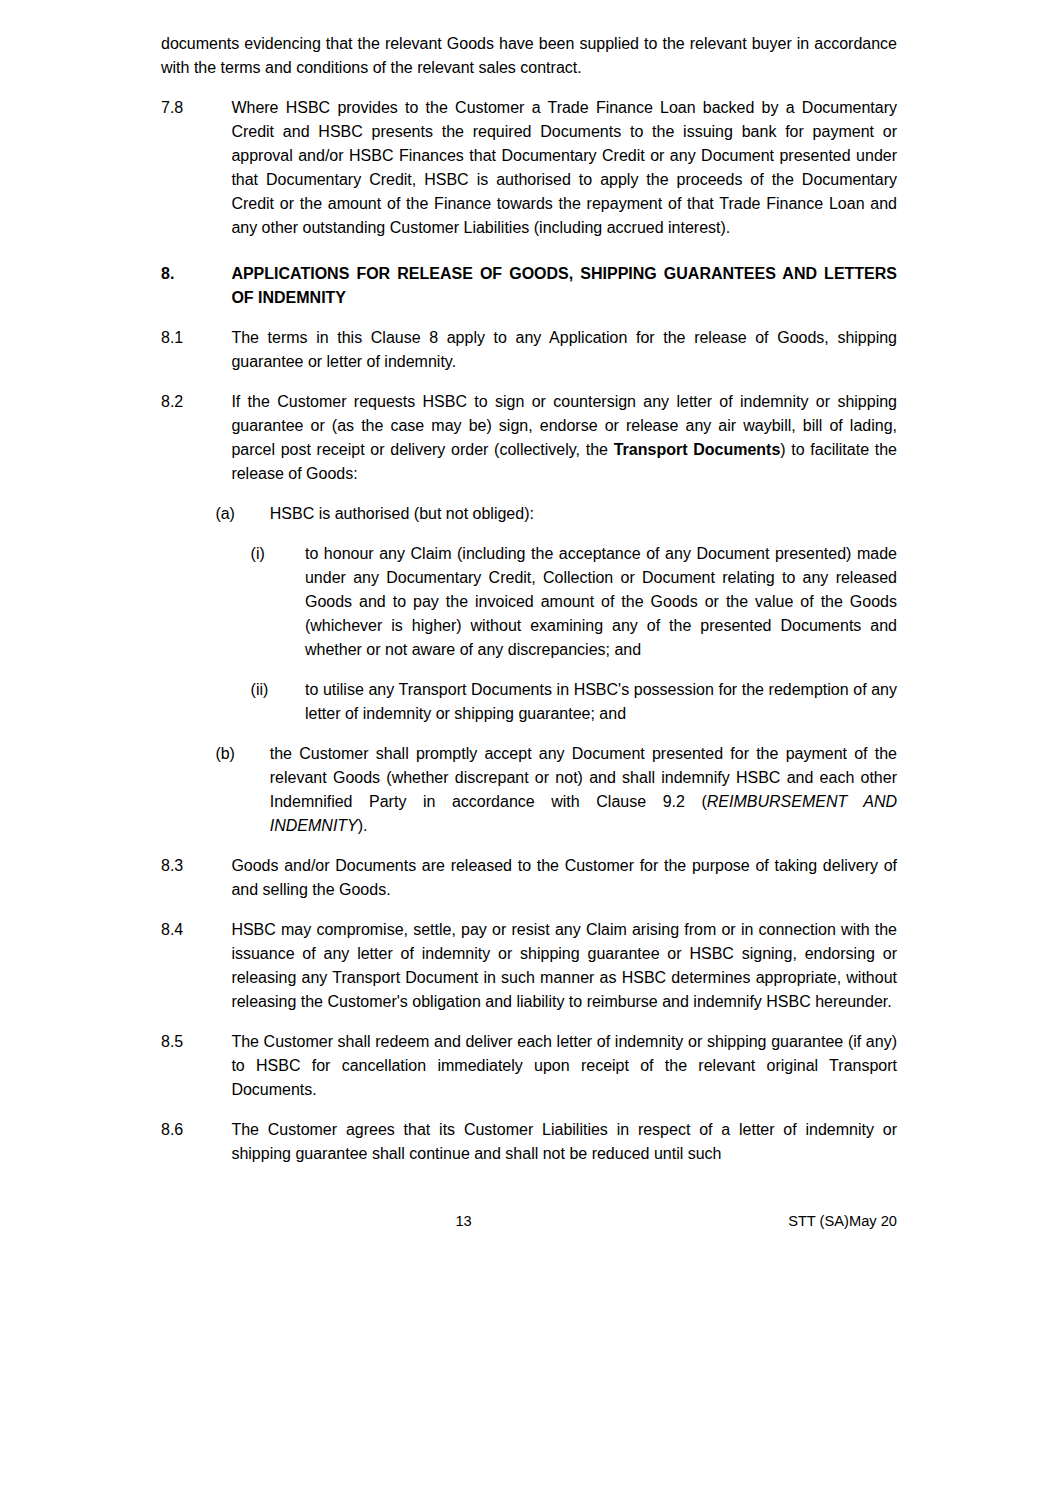documents evidencing that the relevant Goods have been supplied to the relevant buyer in accordance with the terms and conditions of the relevant sales contract.
7.8
Where HSBC provides to the Customer a Trade Finance Loan backed by a Documentary Credit and HSBC presents the required Documents to the issuing bank for payment or approval and/or HSBC Finances that Documentary Credit or any Document presented under that Documentary Credit, HSBC is authorised to apply the proceeds of the Documentary Credit or the amount of the Finance towards the repayment of that Trade Finance Loan and any other outstanding Customer Liabilities (including accrued interest).
8. Applications for release of goods, shipping guarantees and letters of indemnity
8.1
The terms in this Clause 8 apply to any Application for the release of Goods, shipping guarantee or letter of indemnity.
8.2
If the Customer requests HSBC to sign or countersign any letter of indemnity or shipping guarantee or (as the case may be) sign, endorse or release any air waybill, bill of lading, parcel post receipt or delivery order (collectively, the Transport Documents) to facilitate the release of Goods:
(a)
HSBC is authorised (but not obliged):
(i)
to honour any Claim (including the acceptance of any Document presented) made under any Documentary Credit, Collection or Document relating to any released Goods and to pay the invoiced amount of the Goods or the value of the Goods (whichever is higher) without examining any of the presented Documents and whether or not aware of any discrepancies; and
(ii)
to utilise any Transport Documents in HSBC's possession for the redemption of any letter of indemnity or shipping guarantee; and
(b)
the Customer shall promptly accept any Document presented for the payment of the relevant Goods (whether discrepant or not) and shall indemnify HSBC and each other Indemnified Party in accordance with Clause 9.2 (REIMBURSEMENT AND INDEMNITY).
8.3
Goods and/or Documents are released to the Customer for the purpose of taking delivery of and selling the Goods.
8.4
HSBC may compromise, settle, pay or resist any Claim arising from or in connection with the issuance of any letter of indemnity or shipping guarantee or HSBC signing, endorsing or releasing any Transport Document in such manner as HSBC determines appropriate, without releasing the Customer's obligation and liability to reimburse and indemnify HSBC hereunder.
8.5
The Customer shall redeem and deliver each letter of indemnity or shipping guarantee (if any) to HSBC for cancellation immediately upon receipt of the relevant original Transport Documents.
8.6
The Customer agrees that its Customer Liabilities in respect of a letter of indemnity or shipping guarantee shall continue and shall not be reduced until such
13 STT (SA)May 20